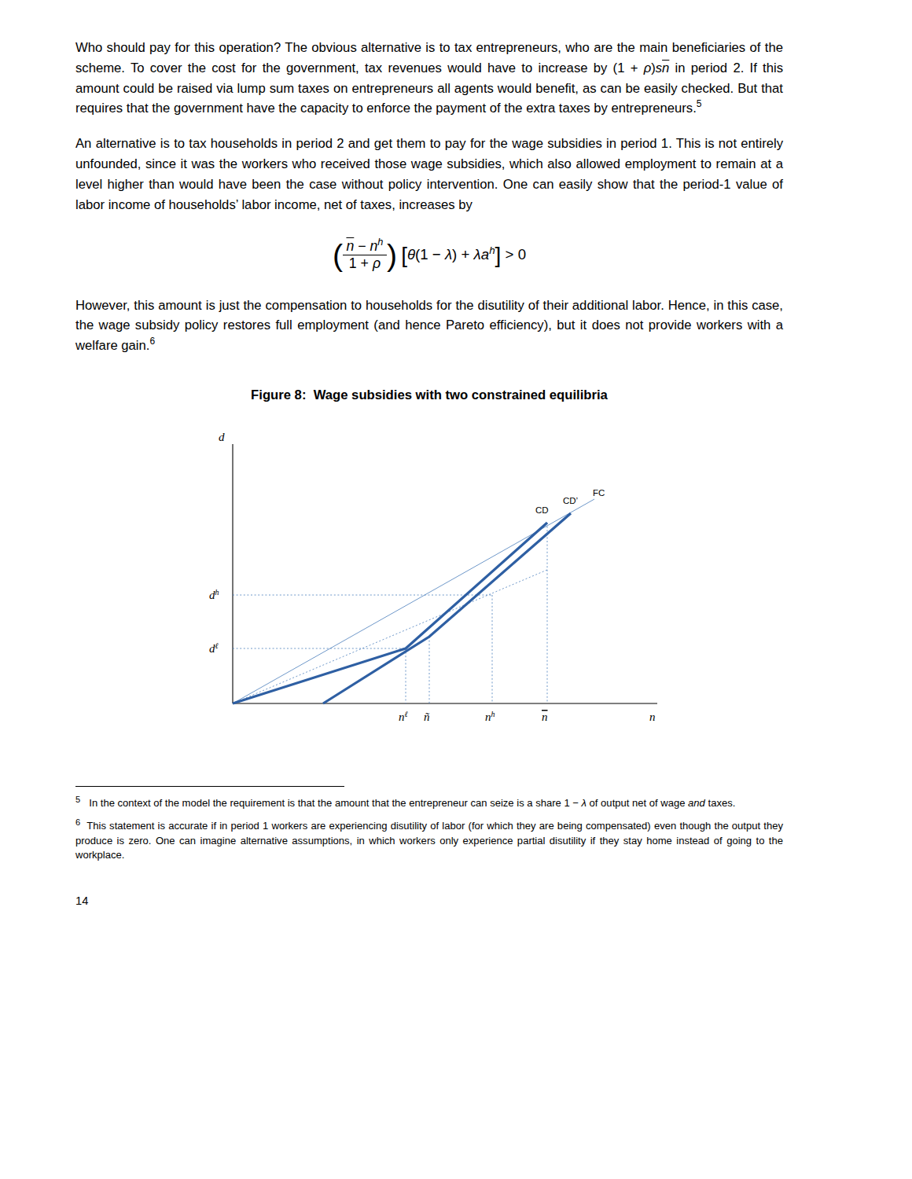Who should pay for this operation? The obvious alternative is to tax entrepreneurs, who are the main beneficiaries of the scheme. To cover the cost for the government, tax revenues would have to increase by (1 + ρ)sn in period 2. If this amount could be raised via lump sum taxes on entrepreneurs all agents would benefit, as can be easily checked. But that requires that the government have the capacity to enforce the payment of the extra taxes by entrepreneurs.5
An alternative is to tax households in period 2 and get them to pay for the wage subsidies in period 1. This is not entirely unfounded, since it was the workers who received those wage subsidies, which also allowed employment to remain at a level higher than would have been the case without policy intervention. One can easily show that the period-1 value of labor income of households’ labor income, net of taxes, increases by
(n − nh 1 + ρ) [θ(1 − λ) + λah] > 0
However, this amount is just the compensation to households for the disutility of their additional labor. Hence, in this case, the wage subsidy policy restores full employment (and hence Pareto efficiency), but it does not provide workers with a welfare gain.6
Figure 8: Wage subsidies with two constrained equilibria
d n CD CD’ FC dh dℓ nℓ ñ nh n
5 In the context of the model the requirement is that the amount that the entrepreneur can seize is a share 1 − λ of output net of wage and taxes.
6 This statement is accurate if in period 1 workers are experiencing disutility of labor (for which they are being compensated) even though the output they produce is zero. One can imagine alternative assumptions, in which workers only experience partial disutility if they stay home instead of going to the workplace.
14